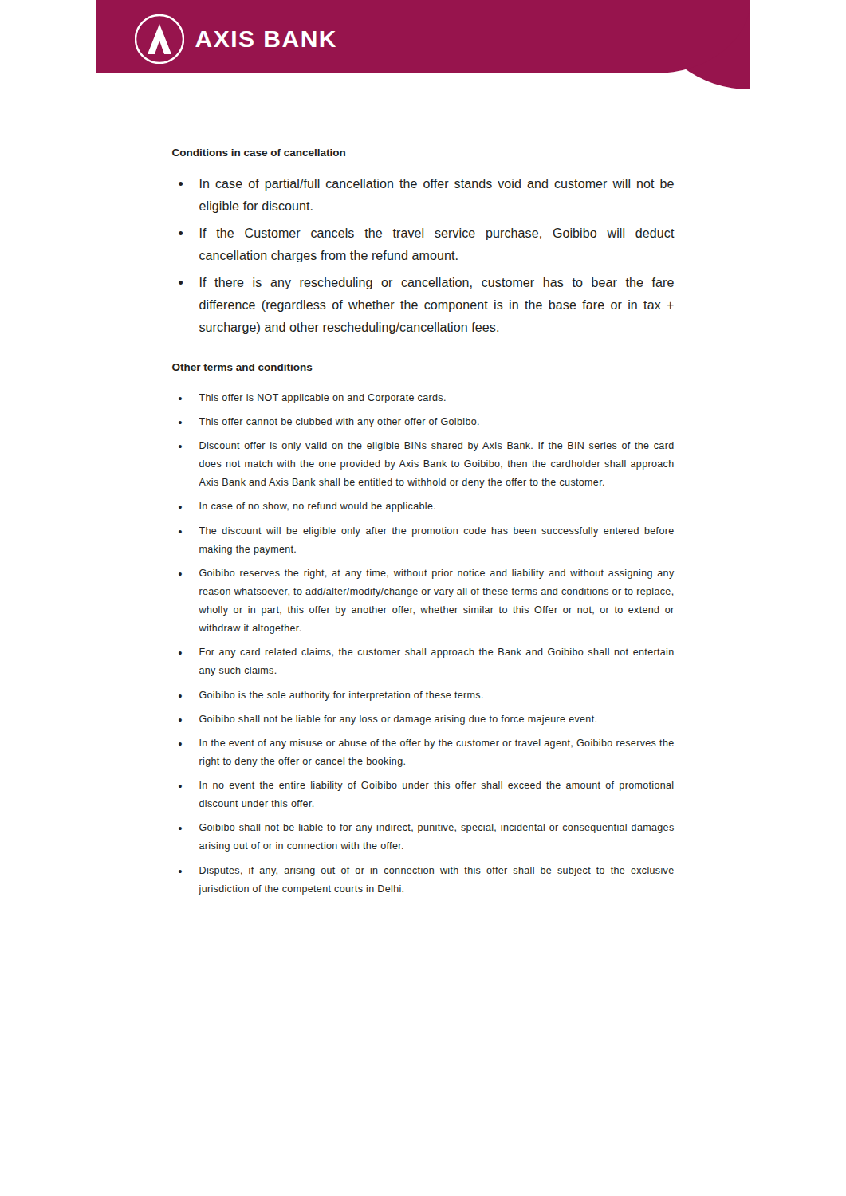AXIS BANK
Conditions in case of cancellation
In case of partial/full cancellation the offer stands void and customer will not be eligible for discount.
If the Customer cancels the travel service purchase, Goibibo will deduct cancellation charges from the refund amount.
If there is any rescheduling or cancellation, customer has to bear the fare difference (regardless of whether the component is in the base fare or in tax + surcharge) and other rescheduling/cancellation fees.
Other terms and conditions
This offer is NOT applicable on and Corporate cards.
This offer cannot be clubbed with any other offer of Goibibo.
Discount offer is only valid on the eligible BINs shared by Axis Bank. If the BIN series of the card does not match with the one provided by Axis Bank to Goibibo, then the cardholder shall approach Axis Bank and Axis Bank shall be entitled to withhold or deny the offer to the customer.
In case of no show, no refund would be applicable.
The discount will be eligible only after the promotion code has been successfully entered before making the payment.
Goibibo reserves the right, at any time, without prior notice and liability and without assigning any reason whatsoever, to add/alter/modify/change or vary all of these terms and conditions or to replace, wholly or in part, this offer by another offer, whether similar to this Offer or not, or to extend or withdraw it altogether.
For any card related claims, the customer shall approach the Bank and Goibibo shall not entertain any such claims.
Goibibo is the sole authority for interpretation of these terms.
Goibibo shall not be liable for any loss or damage arising due to force majeure event.
In the event of any misuse or abuse of the offer by the customer or travel agent, Goibibo reserves the right to deny the offer or cancel the booking.
In no event the entire liability of Goibibo under this offer shall exceed the amount of promotional discount under this offer.
Goibibo shall not be liable to for any indirect, punitive, special, incidental or consequential damages arising out of or in connection with the offer.
Disputes, if any, arising out of or in connection with this offer shall be subject to the exclusive jurisdiction of the competent courts in Delhi.